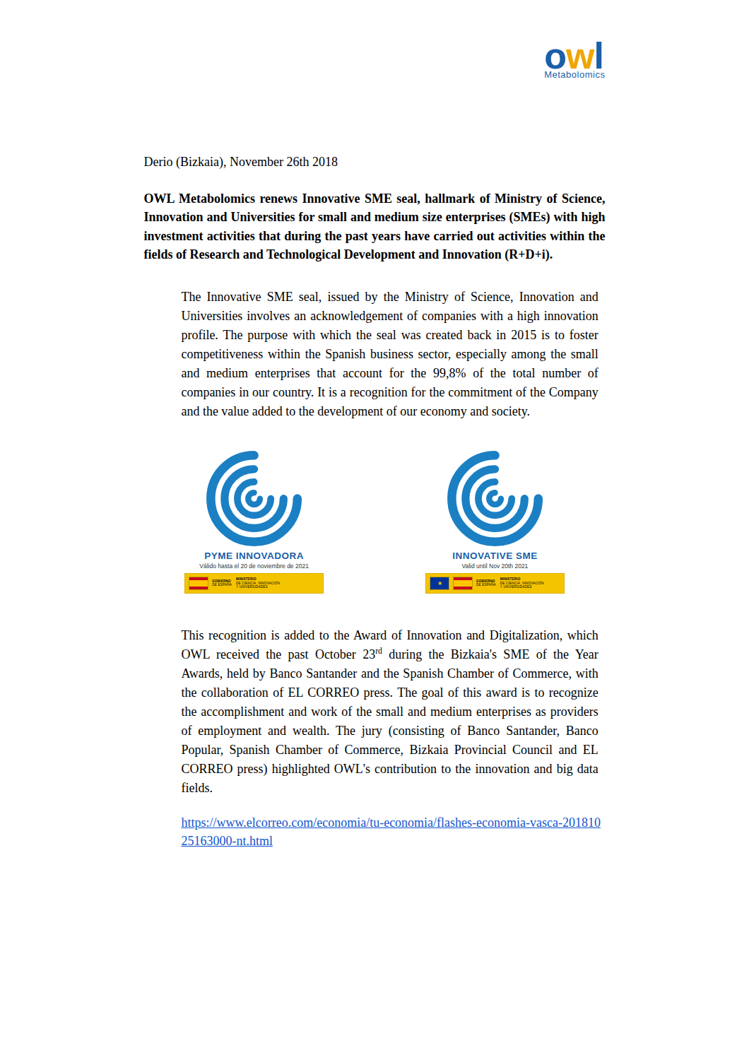owl
Metabolomics
Derio (Bizkaia), November 26th 2018
OWL Metabolomics renews Innovative SME seal, hallmark of Ministry of Science, Innovation and Universities for small and medium size enterprises (SMEs) with high investment activities that during the past years have carried out activities within the fields of Research and Technological Development and Innovation (R+D+i).
The Innovative SME seal, issued by the Ministry of Science, Innovation and Universities involves an acknowledgement of companies with a high innovation profile. The purpose with which the seal was created back in 2015 is to foster competitiveness within the Spanish business sector, especially among the small and medium enterprises that account for the 99,8% of the total number of companies in our country. It is a recognition for the commitment of the Company and the value added to the development of our economy and society.
PYME INNOVADORA
Válido hasta el 20 de noviembre de 2021
GOBIERNO
DE ESPAÑA
MINISTERIO
DE CIENCIA, INNOVACIÓN
Y UNIVERSIDADES
INNOVATIVE SME
Valid until Nov 20th 2021
GOBIERNO
DE ESPAÑA
MINISTERIO
DE CIENCIA, INNOVACIÓN
Y UNIVERSIDADES
This recognition is added to the Award of Innovation and Digitalization, which OWL received the past October 23rd during the Bizkaia's SME of the Year Awards, held by Banco Santander and the Spanish Chamber of Commerce, with the collaboration of EL CORREO press. The goal of this award is to recognize the accomplishment and work of the small and medium enterprises as providers of employment and wealth. The jury (consisting of Banco Santander, Banco Popular, Spanish Chamber of Commerce, Bizkaia Provincial Council and EL CORREO press) highlighted OWL's contribution to the innovation and big data fields.
https://www.elcorreo.com/economia/tu-economia/flashes-economia-vasca-20181025163000-nt.html